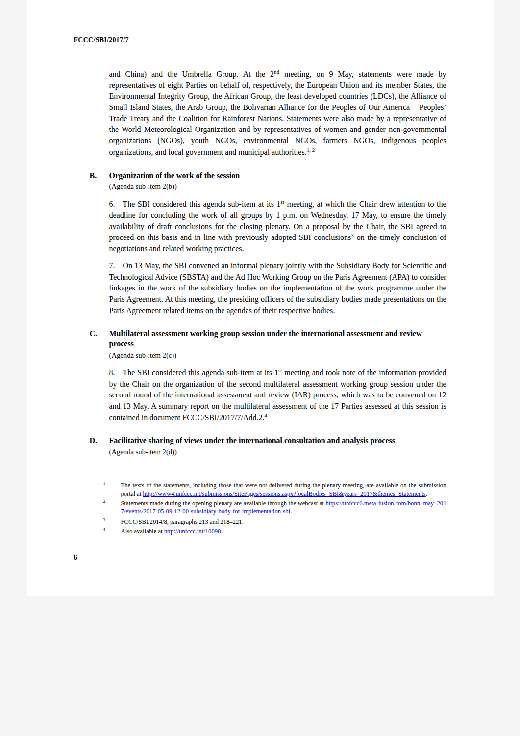FCCC/SBI/2017/7
and China) and the Umbrella Group. At the 2nd meeting, on 9 May, statements were made by representatives of eight Parties on behalf of, respectively, the European Union and its member States, the Environmental Integrity Group, the African Group, the least developed countries (LDCs), the Alliance of Small Island States, the Arab Group, the Bolivarian Alliance for the Peoples of Our America – Peoples’ Trade Treaty and the Coalition for Rainforest Nations. Statements were also made by a representative of the World Meteorological Organization and by representatives of women and gender non-governmental organizations (NGOs), youth NGOs, environmental NGOs, farmers NGOs, indigenous peoples organizations, and local government and municipal authorities.1, 2
B. Organization of the work of the session
(Agenda sub-item 2(b))
6. The SBI considered this agenda sub-item at its 1st meeting, at which the Chair drew attention to the deadline for concluding the work of all groups by 1 p.m. on Wednesday, 17 May, to ensure the timely availability of draft conclusions for the closing plenary. On a proposal by the Chair, the SBI agreed to proceed on this basis and in line with previously adopted SBI conclusions3 on the timely conclusion of negotiations and related working practices.
7. On 13 May, the SBI convened an informal plenary jointly with the Subsidiary Body for Scientific and Technological Advice (SBSTA) and the Ad Hoc Working Group on the Paris Agreement (APA) to consider linkages in the work of the subsidiary bodies on the implementation of the work programme under the Paris Agreement. At this meeting, the presiding officers of the subsidiary bodies made presentations on the Paris Agreement related items on the agendas of their respective bodies.
C. Multilateral assessment working group session under the international assessment and review process
(Agenda sub-item 2(c))
8. The SBI considered this agenda sub-item at its 1st meeting and took note of the information provided by the Chair on the organization of the second multilateral assessment working group session under the second round of the international assessment and review (IAR) process, which was to be convened on 12 and 13 May. A summary report on the multilateral assessment of the 17 Parties assessed at this session is contained in document FCCC/SBI/2017/7/Add.2.4
D. Facilitative sharing of views under the international consultation and analysis process
(Agenda sub-item 2(d))
1 The texts of the statements, including those that were not delivered during the plenary meeting, are available on the submission portal at http://www4.unfccc.int/submissions/SitePages/sessions.aspx?focalBodies=SBI&years=2017&themes=Statements.
2 Statements made during the opening plenary are available through the webcast at https://unfccc6.meta-fusion.com/bonn_may_2017/events/2017-05-09-12-00-subsidiary-body-for-implementation-sbi.
3 FCCC/SBI/2014/8, paragraphs 213 and 218–221.
4 Also available at http://unfccc.int/10090.
6